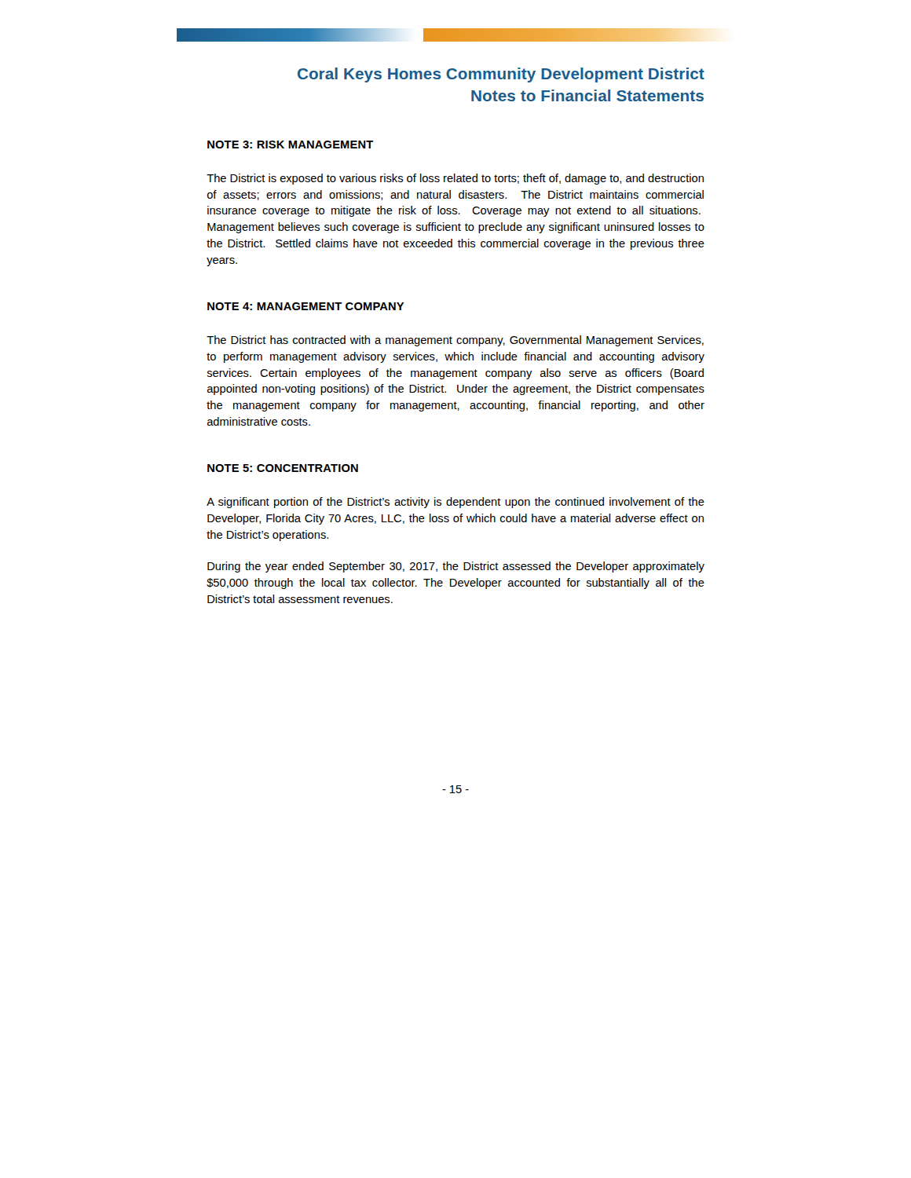Coral Keys Homes Community Development District
Notes to Financial Statements
NOTE 3: RISK MANAGEMENT
The District is exposed to various risks of loss related to torts; theft of, damage to, and destruction of assets; errors and omissions; and natural disasters. The District maintains commercial insurance coverage to mitigate the risk of loss. Coverage may not extend to all situations. Management believes such coverage is sufficient to preclude any significant uninsured losses to the District. Settled claims have not exceeded this commercial coverage in the previous three years.
NOTE 4: MANAGEMENT COMPANY
The District has contracted with a management company, Governmental Management Services, to perform management advisory services, which include financial and accounting advisory services. Certain employees of the management company also serve as officers (Board appointed non-voting positions) of the District. Under the agreement, the District compensates the management company for management, accounting, financial reporting, and other administrative costs.
NOTE 5: CONCENTRATION
A significant portion of the District’s activity is dependent upon the continued involvement of the Developer, Florida City 70 Acres, LLC, the loss of which could have a material adverse effect on the District’s operations.
During the year ended September 30, 2017, the District assessed the Developer approximately $50,000 through the local tax collector. The Developer accounted for substantially all of the District’s total assessment revenues.
- 15 -